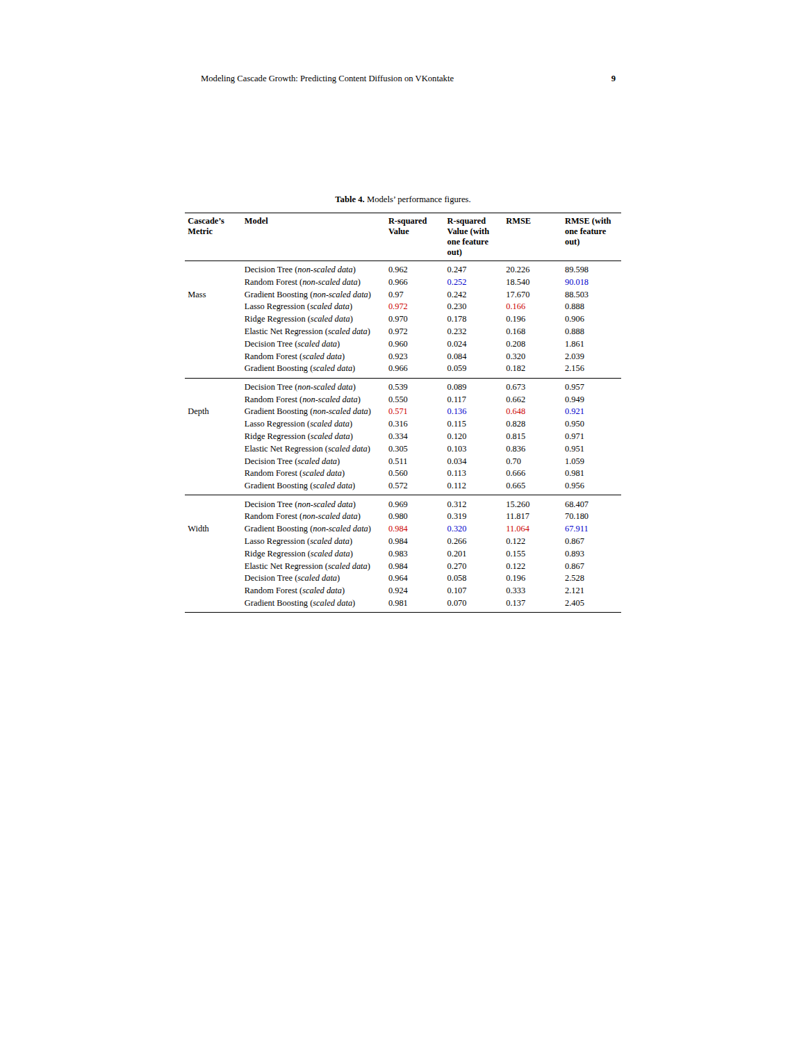Modeling Cascade Growth: Predicting Content Diffusion on VKontakte 9
Table 4. Models’ performance figures.
| Cascade’s Metric | Model | R-squared Value | R-squared Value (with one feature out) | RMSE | RMSE (with one feature out) |
| --- | --- | --- | --- | --- | --- |
| | Decision Tree ( non-scaled data ) | 0.962 | 0.247 | 20.226 | 89.598 |
| | Random Forest ( non-scaled data ) | 0.966 | 0.252 | 18.540 | 90.018 |
| Mass | Gradient Boosting ( non-scaled data ) | 0.97 | 0.242 | 17.670 | 88.503 |
| | Lasso Regression ( scaled data ) | 0.972 | 0.230 | 0.166 | 0.888 |
| | Ridge Regression ( scaled data ) | 0.970 | 0.178 | 0.196 | 0.906 |
| | Elastic Net Regression ( scaled data ) | 0.972 | 0.232 | 0.168 | 0.888 |
| | Decision Tree ( scaled data ) | 0.960 | 0.024 | 0.208 | 1.861 |
| | Random Forest ( scaled data ) | 0.923 | 0.084 | 0.320 | 2.039 |
| | Gradient Boosting ( scaled data ) | 0.966 | 0.059 | 0.182 | 2.156 |
| | Decision Tree ( non-scaled data ) | 0.539 | 0.089 | 0.673 | 0.957 |
| | Random Forest ( non-scaled data ) | 0.550 | 0.117 | 0.662 | 0.949 |
| Depth | Gradient Boosting ( non-scaled data ) | 0.571 | 0.136 | 0.648 | 0.921 |
| | Lasso Regression ( scaled data ) | 0.316 | 0.115 | 0.828 | 0.950 |
| | Ridge Regression ( scaled data ) | 0.334 | 0.120 | 0.815 | 0.971 |
| | Elastic Net Regression ( scaled data ) | 0.305 | 0.103 | 0.836 | 0.951 |
| | Decision Tree ( scaled data ) | 0.511 | 0.034 | 0.70 | 1.059 |
| | Random Forest ( scaled data ) | 0.560 | 0.113 | 0.666 | 0.981 |
| | Gradient Boosting ( scaled data ) | 0.572 | 0.112 | 0.665 | 0.956 |
| | Decision Tree ( non-scaled data ) | 0.969 | 0.312 | 15.260 | 68.407 |
| | Random Forest ( non-scaled data ) | 0.980 | 0.319 | 11.817 | 70.180 |
| Width | Gradient Boosting ( non-scaled data ) | 0.984 | 0.320 | 11.064 | 67.911 |
| | Lasso Regression ( scaled data ) | 0.984 | 0.266 | 0.122 | 0.867 |
| | Ridge Regression ( scaled data ) | 0.983 | 0.201 | 0.155 | 0.893 |
| | Elastic Net Regression ( scaled data ) | 0.984 | 0.270 | 0.122 | 0.867 |
| | Decision Tree ( scaled data ) | 0.964 | 0.058 | 0.196 | 2.528 |
| | Random Forest ( scaled data ) | 0.924 | 0.107 | 0.333 | 2.121 |
| | Gradient Boosting ( scaled data ) | 0.981 | 0.070 | 0.137 | 2.405 |